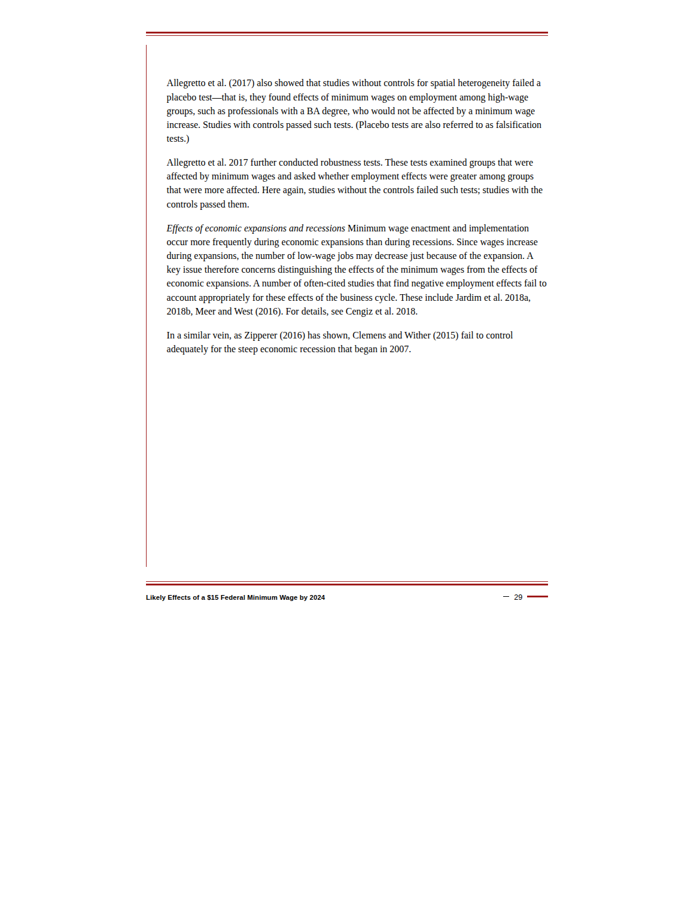Allegretto et al. (2017) also showed that studies without controls for spatial heterogeneity failed a placebo test—that is, they found effects of minimum wages on employment among high-wage groups, such as professionals with a BA degree, who would not be affected by a minimum wage increase. Studies with controls passed such tests. (Placebo tests are also referred to as falsification tests.)
Allegretto et al. 2017 further conducted robustness tests. These tests examined groups that were affected by minimum wages and asked whether employment effects were greater among groups that were more affected. Here again, studies without the controls failed such tests; studies with the controls passed them.
Effects of economic expansions and recessions Minimum wage enactment and implementation occur more frequently during economic expansions than during recessions. Since wages increase during expansions, the number of low-wage jobs may decrease just because of the expansion. A key issue therefore concerns distinguishing the effects of the minimum wages from the effects of economic expansions. A number of often-cited studies that find negative employment effects fail to account appropriately for these effects of the business cycle. These include Jardim et al. 2018a, 2018b, Meer and West (2016). For details, see Cengiz et al. 2018.
In a similar vein, as Zipperer (2016) has shown, Clemens and Wither (2015) fail to control adequately for the steep economic recession that began in 2007.
Likely Effects of a $15 Federal Minimum Wage by 2024
29